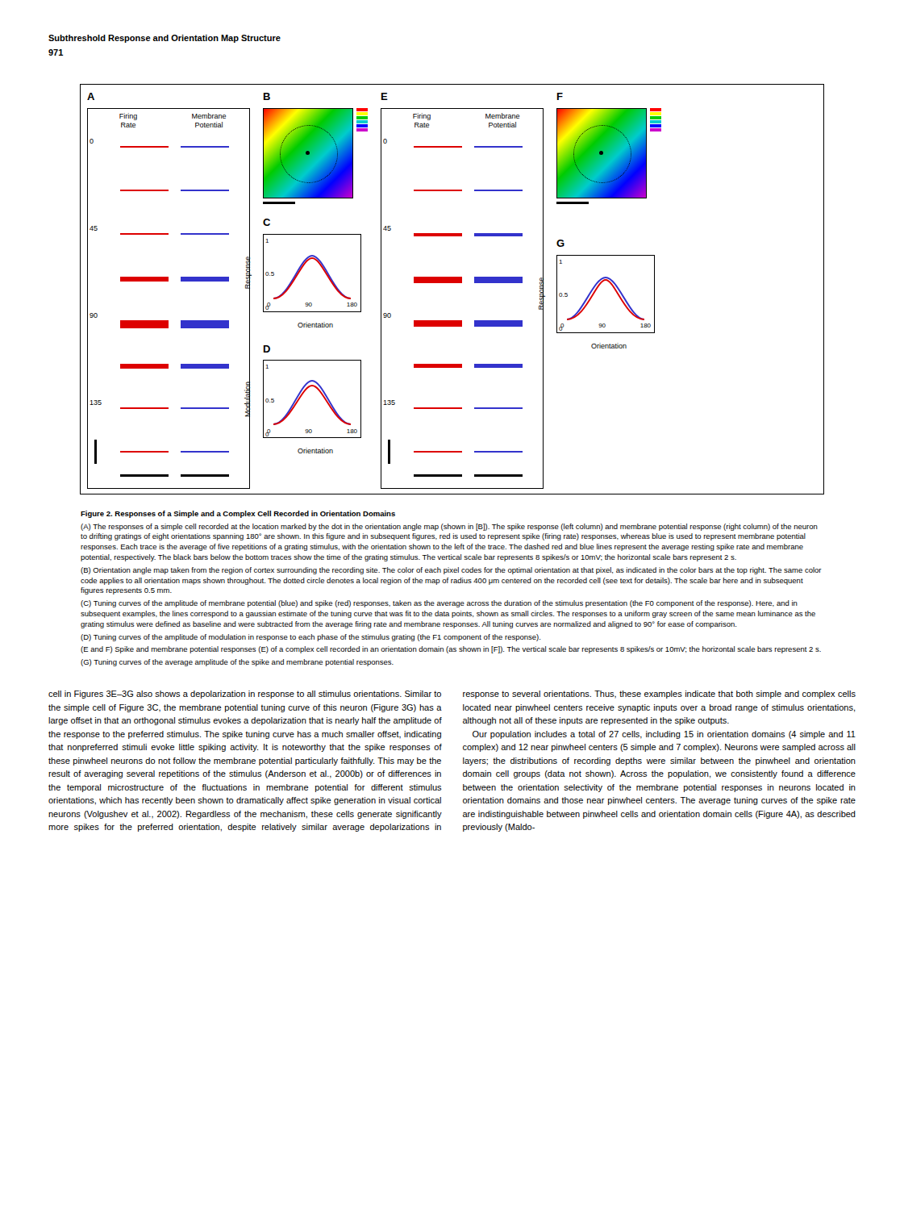Subthreshold Response and Orientation Map Structure
971
A
Firing
Rate
Membrane
Potential
0 45 90 135
B
C
10.50
Response
090180
Orientation
D
10.50
Modulation
090180
Orientation
E
Firing
Rate
Membrane
Potential
0 45 90 135
F
G
10.50
Response
090180
Orientation
Figure 2. Responses of a Simple and a Complex Cell Recorded in Orientation Domains
(A) The responses of a simple cell recorded at the location marked by the dot in the orientation angle map (shown in [B]). The spike response (left column) and membrane potential response (right column) of the neuron to drifting gratings of eight orientations spanning 180° are shown. In this figure and in subsequent figures, red is used to represent spike (firing rate) responses, whereas blue is used to represent membrane potential responses. Each trace is the average of five repetitions of a grating stimulus, with the orientation shown to the left of the trace. The dashed red and blue lines represent the average resting spike rate and membrane potential, respectively. The black bars below the bottom traces show the time of the grating stimulus. The vertical scale bar represents 8 spikes/s or 10mV; the horizontal scale bars represent 2 s.
(B) Orientation angle map taken from the region of cortex surrounding the recording site. The color of each pixel codes for the optimal orientation at that pixel, as indicated in the color bars at the top right. The same color code applies to all orientation maps shown throughout. The dotted circle denotes a local region of the map of radius 400 μm centered on the recorded cell (see text for details). The scale bar here and in subsequent figures represents 0.5 mm.
(C) Tuning curves of the amplitude of membrane potential (blue) and spike (red) responses, taken as the average across the duration of the stimulus presentation (the F0 component of the response). Here, and in subsequent examples, the lines correspond to a gaussian estimate of the tuning curve that was fit to the data points, shown as small circles. The responses to a uniform gray screen of the same mean luminance as the grating stimulus were defined as baseline and were subtracted from the average firing rate and membrane responses. All tuning curves are normalized and aligned to 90° for ease of comparison.
(D) Tuning curves of the amplitude of modulation in response to each phase of the stimulus grating (the F1 component of the response).
(E and F) Spike and membrane potential responses (E) of a complex cell recorded in an orientation domain (as shown in [F]). The vertical scale bar represents 8 spikes/s or 10mV; the horizontal scale bars represent 2 s.
(G) Tuning curves of the average amplitude of the spike and membrane potential responses.
cell in Figures 3E–3G also shows a depolarization in response to all stimulus orientations. Similar to the simple cell of Figure 3C, the membrane potential tuning curve of this neuron (Figure 3G) has a large offset in that an orthogonal stimulus evokes a depolarization that is nearly half the amplitude of the response to the preferred stimulus. The spike tuning curve has a much smaller offset, indicating that nonpreferred stimuli evoke little spiking activity. It is noteworthy that the spike responses of these pinwheel neurons do not follow the membrane potential particularly faithfully. This may be the result of averaging several repetitions of the stimulus (Anderson et al., 2000b) or of differences in the temporal microstructure of the fluctuations in membrane potential for different stimulus orientations, which has recently been shown to dramatically affect spike generation in visual cortical neurons (Volgushev et al., 2002). Regardless of the mechanism, these cells generate significantly more spikes for the preferred orientation, despite relatively similar average depolarizations in response to several orientations. Thus, these examples indicate that both simple and complex cells located near pinwheel centers receive synaptic inputs over a broad range of stimulus orientations, although not all of these inputs are represented in the spike outputs.
Our population includes a total of 27 cells, including 15 in orientation domains (4 simple and 11 complex) and 12 near pinwheel centers (5 simple and 7 complex). Neurons were sampled across all layers; the distributions of recording depths were similar between the pinwheel and orientation domain cell groups (data not shown). Across the population, we consistently found a difference between the orientation selectivity of the membrane potential responses in neurons located in orientation domains and those near pinwheel centers. The average tuning curves of the spike rate are indistinguishable between pinwheel cells and orientation domain cells (Figure 4A), as described previously (Maldo-